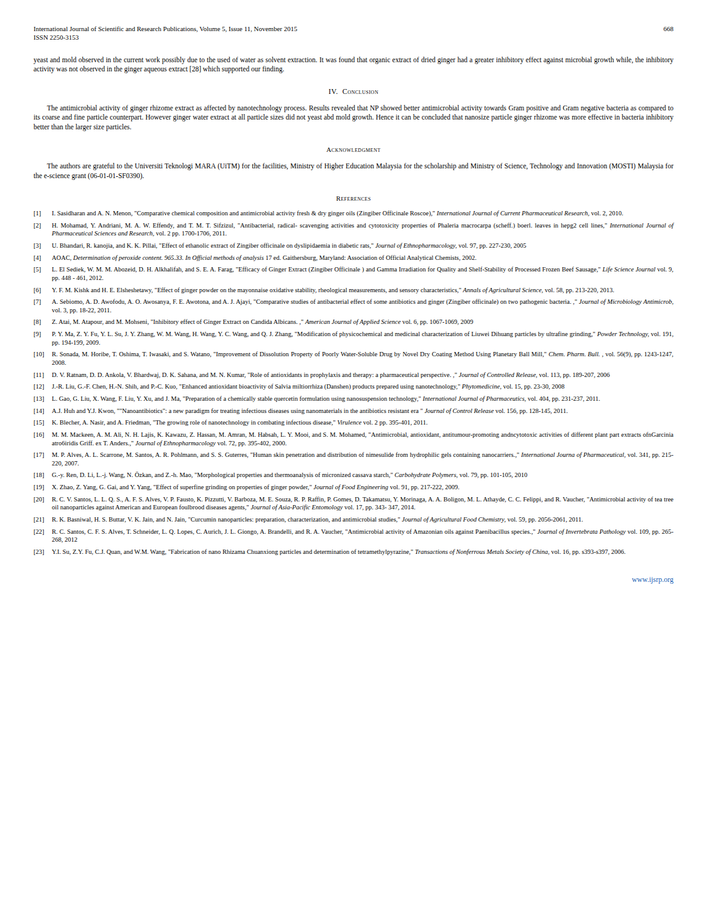International Journal of Scientific and Research Publications, Volume 5, Issue 11, November 2015
ISSN 2250-3153
668
yeast and mold observed in the current work possibly due to the used of water as solvent extraction. It was found that organic extract of dried ginger had a greater inhibitory effect against microbial growth while, the inhibitory activity was not observed in the ginger aqueous extract [28] which supported our finding.
IV. Conclusion
The antimicrobial activity of ginger rhizome extract as affected by nanotechnology process. Results revealed that NP showed better antimicrobial activity towards Gram positive and Gram negative bacteria as compared to its coarse and fine particle counterpart. However ginger water extract at all particle sizes did not yeast abd mold growth. Hence it can be concluded that nanosize particle ginger rhizome was more effective in bacteria inhibitory better than the larger size particles.
Acknowledgment
The authors are grateful to the Universiti Teknologi MARA (UiTM) for the facilities, Ministry of Higher Education Malaysia for the scholarship and Ministry of Science, Technology and Innovation (MOSTI) Malaysia for the e-science grant (06-01-01-SF0390).
References
I. Sasidharan and A. N. Menon, "Comparative chemical composition and antimicrobial activity fresh & dry ginger oils (Zingiber Officinale Roscoe)," International Journal of Current Pharmaceutical Research, vol. 2, 2010.
H. Mohamad, Y. Andriani, M. A. W. Effendy, and T. M. T. Sifzizul, "Antibacterial, radical- scavenging activities and cytotoxicity properties of Phaleria macrocarpa (scheff.) boerl. leaves in hepg2 cell lines," International Journal of Pharmaceutical Sciences and Research, vol. 2 pp. 1700-1706, 2011.
U. Bhandari, R. kanojia, and K. K. Pillai, "Effect of ethanolic extract of Zingiber officinale on dyslipidaemia in diabetic rats," Journal of Ethnopharmacology, vol. 97, pp. 227-230, 2005
AOAC, Determination of peroxide content. 965.33. In Official methods of analysis 17 ed. Gaithersburg, Maryland: Association of Official Analytical Chemists, 2002.
L. El Sediek, W. M. M. Abozeid, D. H. Alkhalifah, and S. E. A. Farag, "Efficacy of Ginger Extract (Zingiber Officinale ) and Gamma Irradiation for Quality and Shelf-Stability of Processed Frozen Beef Sausage," Life Science Journal vol. 9, pp. 448 - 461, 2012.
Y. F. M. Kishk and H. E. Elsheshetawy, "Effect of ginger powder on the mayonnaise oxidative stability, rheological measurements, and sensory characteristics," Annals of Agricultural Science, vol. 58, pp. 213-220, 2013.
A. Sebiomo, A. D. Awofodu, A. O. Awosanya, F. E. Awotona, and A. J. Ajayi, "Comparative studies of antibacterial effect of some antibiotics and ginger (Zingiber officinale) on two pathogenic bacteria. ," Journal of Microbiology Antimicrob, vol. 3, pp. 18-22, 2011.
Z. Atai, M. Atapour, and M. Mohseni, "Inhibitory effect of Ginger Extract on Candida Albicans. ," American Journal of Applied Science vol. 6, pp. 1067-1069, 2009
P. Y. Ma, Z. Y. Fu, Y. L. Su, J. Y. Zhang, W. M. Wang, H. Wang, Y. C. Wang, and Q. J. Zhang, "Modification of physicochemical and medicinal characterization of Liuwei Dihuang particles by ultrafine grinding," Powder Technology, vol. 191, pp. 194-199, 2009.
R. Sonada, M. Horibe, T. Oshima, T. Iwasaki, and S. Watano, "Improvement of Dissolution Property of Poorly Water-Soluble Drug by Novel Dry Coating Method Using Planetary Ball Mill," Chem. Pharm. Bull. , vol. 56(9), pp. 1243-1247, 2008.
D. V. Ratnam, D. D. Ankola, V. Bhardwaj, D. K. Sahana, and M. N. Kumar, "Role of antioxidants in prophylaxis and therapy: a pharmaceutical perspective. ," Journal of Controlled Release, vol. 113, pp. 189-207, 2006
J.-R. Liu, G.-F. Chen, H.-N. Shih, and P.-C. Kuo, "Enhanced antioxidant bioactivity of Salvia miltiorrhiza (Danshen) products prepared using nanotechnology," Phytomedicine, vol. 15, pp. 23-30, 2008
L. Gao, G. Liu, X. Wang, F. Liu, Y. Xu, and J. Ma, "Preparation of a chemically stable quercetin formulation using nanosuspension technology," International Journal of Pharmaceutics, vol. 404, pp. 231-237, 2011.
A.J. Huh and Y.J. Kwon, ""Nanoantibiotics": a new paradigm for treating infectious diseases using nanomaterials in the antibiotics resistant era " Journal of Control Release vol. 156, pp. 128-145, 2011.
K. Blecher, A. Nasir, and A. Friedman, "The growing role of nanotechnology in combating infectious disease," Virulence vol. 2 pp. 395-401, 2011.
M. M. Mackeen, A. M. Ali, N. H. Lajis, K. Kawazu, Z. Hassan, M. Amran, M. Habsah, L. Y. Mooi, and S. M. Mohamed, "Antimicrobial, antioxidant, antitumour-promoting andncytotoxic activities of different plant part extracts ofnGarcinia atro6iridis Griff. ex T. Anders.," Journal of Ethnopharmacology vol. 72, pp. 395-402, 2000.
M. P. Alves, A. L. Scarrone, M. Santos, A. R. Pohlmann, and S. S. Guterres, "Human skin penetration and distribution of nimesulide from hydrophilic gels containing nanocarriers.," International Journa of Pharmaceutical, vol. 341, pp. 215-220, 2007.
G.-y. Ren, D. Li, L.-j. Wang, N. Özkan, and Z.-h. Mao, "Morphological properties and thermoanalysis of micronized cassava starch," Carbohydrate Polymers, vol. 79, pp. 101-105, 2010
X. Zhao, Z. Yang, G. Gai, and Y. Yang, "Effect of superfine grinding on properties of ginger powder," Journal of Food Engineering vol. 91, pp. 217-222, 2009.
R. C. V. Santos, L. L. Q. S., A. F. S. Alves, V. P. Fausto, K. Pizzutti, V. Barboza, M. E. Souza, R. P. Raffin, P. Gomes, D. Takamatsu, Y. Morinaga, A. A. Boligon, M. L. Athayde, C. C. Felippi, and R. Vaucher, "Antimicrobial activity of tea tree oil nanoparticles against American and European foulbrood diseases agents," Journal of Asia-Pacific Entomology vol. 17, pp. 343- 347, 2014.
R. K. Basniwal, H. S. Buttar, V. K. Jain, and N. Jain, "Curcumin nanoparticles: preparation, characterization, and antimicrobial studies," Journal of Agricultural Food Chemistry, vol. 59, pp. 2056-2061, 2011.
R. C. Santos, C. F. S. Alves, T. Schneider, L. Q. Lopes, C. Aurich, J. L. Giongo, A. Brandelli, and R. A. Vaucher, "Antimicrobial activity of Amazonian oils against Paenibacillus species.," Journal of Invertebrata Pathology vol. 109, pp. 265-268, 2012
Y.I. Su, Z.Y. Fu, C.J. Quan, and W.M. Wang, "Fabrication of nano Rhizama Chuanxiong particles and determination of tetramethylpyrazine," Transactions of Nonferrous Metals Society of China, vol. 16, pp. s393-s397, 2006.
www.ijsrp.org